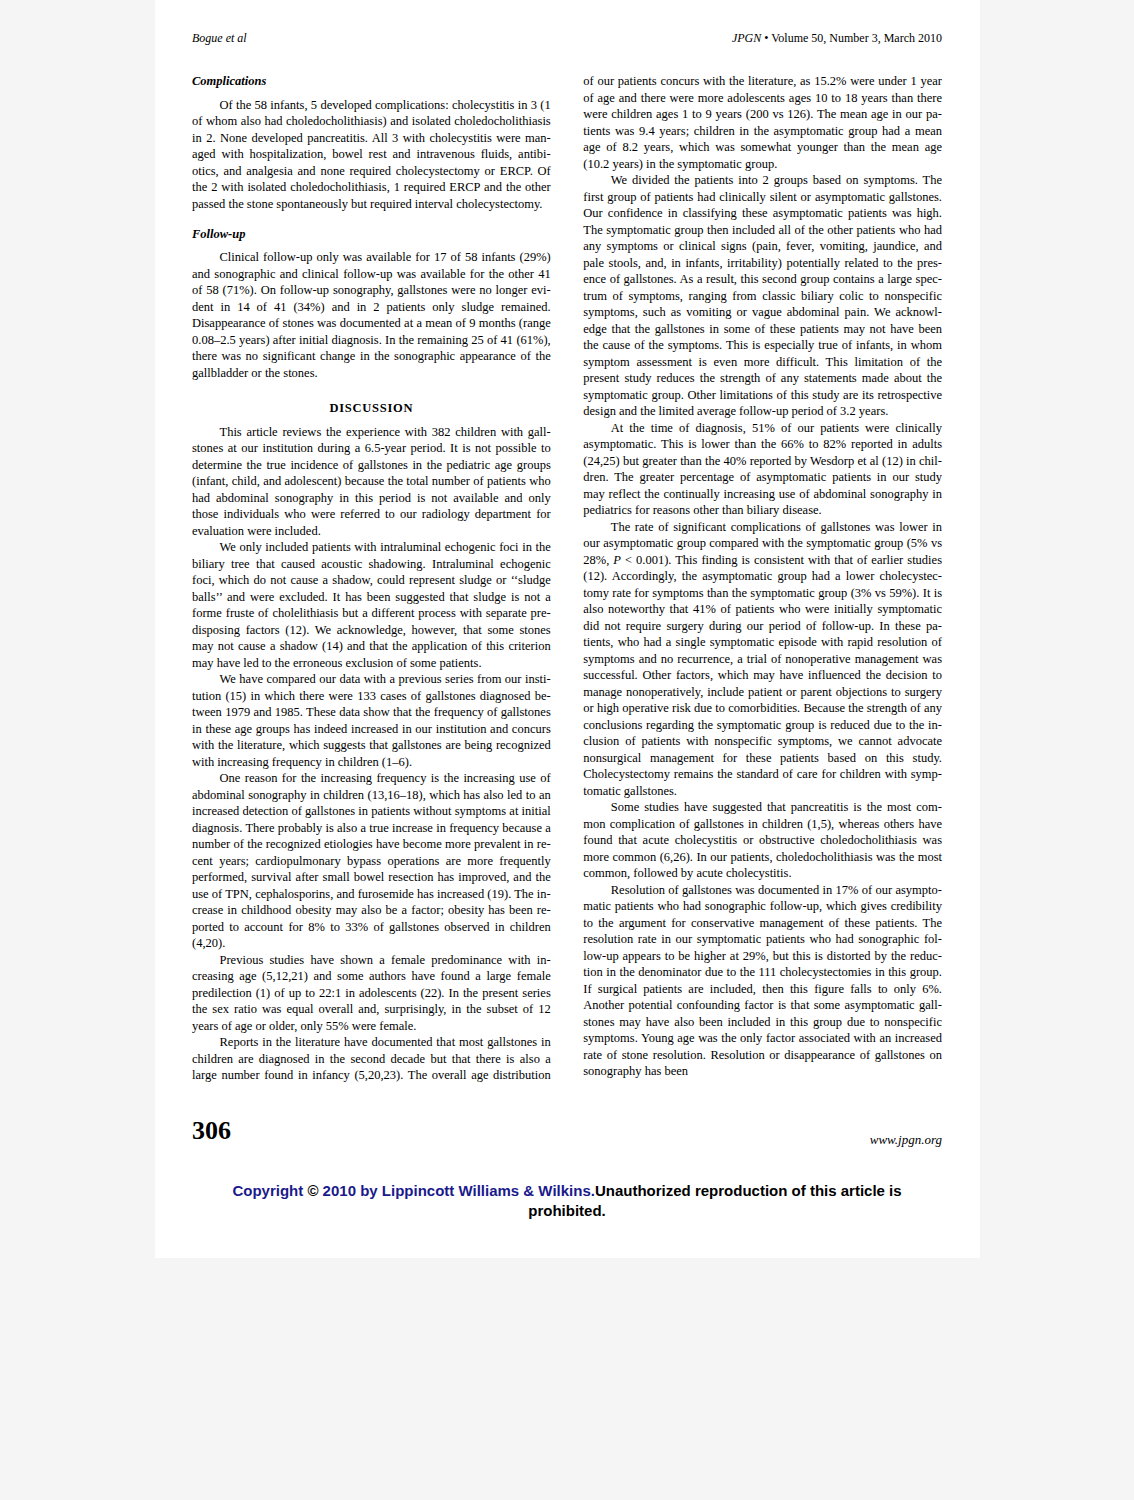Bogue et al
JPGN • Volume 50, Number 3, March 2010
Complications
Of the 58 infants, 5 developed complications: cholecystitis in 3 (1 of whom also had choledocholithiasis) and isolated choledocholithiasis in 2. None developed pancreatitis. All 3 with cholecystitis were managed with hospitalization, bowel rest and intravenous fluids, antibiotics, and analgesia and none required cholecystectomy or ERCP. Of the 2 with isolated choledocholithiasis, 1 required ERCP and the other passed the stone spontaneously but required interval cholecystectomy.
Follow-up
Clinical follow-up only was available for 17 of 58 infants (29%) and sonographic and clinical follow-up was available for the other 41 of 58 (71%). On follow-up sonography, gallstones were no longer evident in 14 of 41 (34%) and in 2 patients only sludge remained. Disappearance of stones was documented at a mean of 9 months (range 0.08–2.5 years) after initial diagnosis. In the remaining 25 of 41 (61%), there was no significant change in the sonographic appearance of the gallbladder or the stones.
DISCUSSION
This article reviews the experience with 382 children with gallstones at our institution during a 6.5-year period. It is not possible to determine the true incidence of gallstones in the pediatric age groups (infant, child, and adolescent) because the total number of patients who had abdominal sonography in this period is not available and only those individuals who were referred to our radiology department for evaluation were included.
We only included patients with intraluminal echogenic foci in the biliary tree that caused acoustic shadowing. Intraluminal echogenic foci, which do not cause a shadow, could represent sludge or ‘‘sludge balls’’ and were excluded. It has been suggested that sludge is not a forme fruste of cholelithiasis but a different process with separate predisposing factors (12). We acknowledge, however, that some stones may not cause a shadow (14) and that the application of this criterion may have led to the erroneous exclusion of some patients.
We have compared our data with a previous series from our institution (15) in which there were 133 cases of gallstones diagnosed between 1979 and 1985. These data show that the frequency of gallstones in these age groups has indeed increased in our institution and concurs with the literature, which suggests that gallstones are being recognized with increasing frequency in children (1–6).
One reason for the increasing frequency is the increasing use of abdominal sonography in children (13,16–18), which has also led to an increased detection of gallstones in patients without symptoms at initial diagnosis. There probably is also a true increase in frequency because a number of the recognized etiologies have become more prevalent in recent years; cardiopulmonary bypass operations are more frequently performed, survival after small bowel resection has improved, and the use of TPN, cephalosporins, and furosemide has increased (19). The increase in childhood obesity may also be a factor; obesity has been reported to account for 8% to 33% of gallstones observed in children (4,20).
Previous studies have shown a female predominance with increasing age (5,12,21) and some authors have found a large female predilection (1) of up to 22:1 in adolescents (22). In the present series the sex ratio was equal overall and, surprisingly, in the subset of 12 years of age or older, only 55% were female.
Reports in the literature have documented that most gallstones in children are diagnosed in the second decade but that there is also a large number found in infancy (5,20,23). The overall age distribution of our patients concurs with the literature, as 15.2% were under 1 year of age and there were more adolescents ages 10 to 18 years than there were children ages 1 to 9 years (200 vs 126). The mean age in our patients was 9.4 years; children in the asymptomatic group had a mean age of 8.2 years, which was somewhat younger than the mean age (10.2 years) in the symptomatic group.
We divided the patients into 2 groups based on symptoms. The first group of patients had clinically silent or asymptomatic gallstones. Our confidence in classifying these asymptomatic patients was high. The symptomatic group then included all of the other patients who had any symptoms or clinical signs (pain, fever, vomiting, jaundice, and pale stools, and, in infants, irritability) potentially related to the presence of gallstones. As a result, this second group contains a large spectrum of symptoms, ranging from classic biliary colic to nonspecific symptoms, such as vomiting or vague abdominal pain. We acknowledge that the gallstones in some of these patients may not have been the cause of the symptoms. This is especially true of infants, in whom symptom assessment is even more difficult. This limitation of the present study reduces the strength of any statements made about the symptomatic group. Other limitations of this study are its retrospective design and the limited average follow-up period of 3.2 years.
At the time of diagnosis, 51% of our patients were clinically asymptomatic. This is lower than the 66% to 82% reported in adults (24,25) but greater than the 40% reported by Wesdorp et al (12) in children. The greater percentage of asymptomatic patients in our study may reflect the continually increasing use of abdominal sonography in pediatrics for reasons other than biliary disease.
The rate of significant complications of gallstones was lower in our asymptomatic group compared with the symptomatic group (5% vs 28%, P < 0.001). This finding is consistent with that of earlier studies (12). Accordingly, the asymptomatic group had a lower cholecystectomy rate for symptoms than the symptomatic group (3% vs 59%). It is also noteworthy that 41% of patients who were initially symptomatic did not require surgery during our period of follow-up. In these patients, who had a single symptomatic episode with rapid resolution of symptoms and no recurrence, a trial of nonoperative management was successful. Other factors, which may have influenced the decision to manage nonoperatively, include patient or parent objections to surgery or high operative risk due to comorbidities. Because the strength of any conclusions regarding the symptomatic group is reduced due to the inclusion of patients with nonspecific symptoms, we cannot advocate nonsurgical management for these patients based on this study. Cholecystectomy remains the standard of care for children with symptomatic gallstones.
Some studies have suggested that pancreatitis is the most common complication of gallstones in children (1,5), whereas others have found that acute cholecystitis or obstructive choledocholithiasis was more common (6,26). In our patients, choledocholithiasis was the most common, followed by acute cholecystitis.
Resolution of gallstones was documented in 17% of our asymptomatic patients who had sonographic follow-up, which gives credibility to the argument for conservative management of these patients. The resolution rate in our symptomatic patients who had sonographic follow-up appears to be higher at 29%, but this is distorted by the reduction in the denominator due to the 111 cholecystectomies in this group. If surgical patients are included, then this figure falls to only 6%. Another potential confounding factor is that some asymptomatic gallstones may have also been included in this group due to nonspecific symptoms. Young age was the only factor associated with an increased rate of stone resolution. Resolution or disappearance of gallstones on sonography has been
306
www.jpgn.org
Copyright © 2010 by Lippincott Williams & Wilkins.Unauthorized reproduction of this article is prohibited.